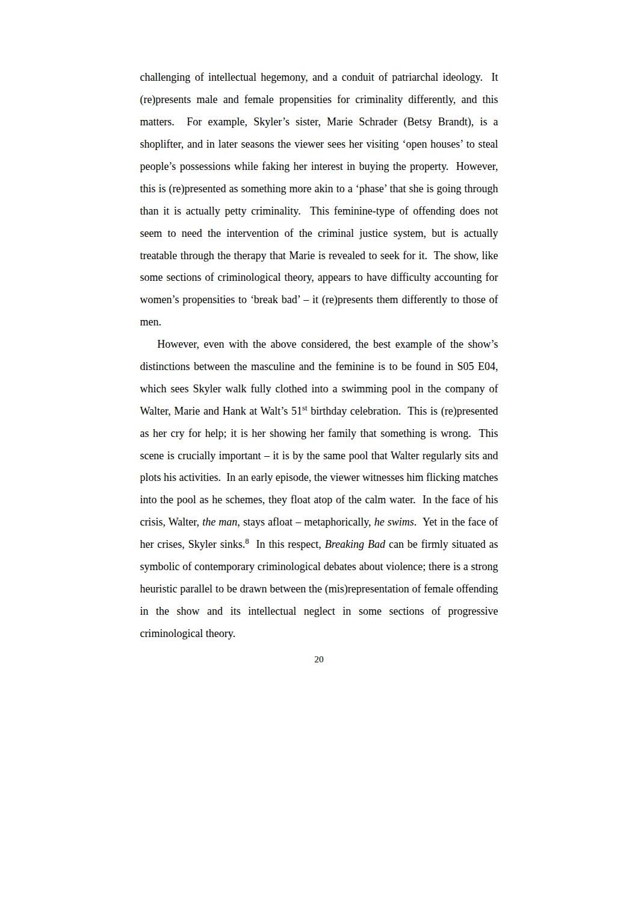challenging of intellectual hegemony, and a conduit of patriarchal ideology. It (re)presents male and female propensities for criminality differently, and this matters. For example, Skyler’s sister, Marie Schrader (Betsy Brandt), is a shoplifter, and in later seasons the viewer sees her visiting ‘open houses’ to steal people’s possessions while faking her interest in buying the property. However, this is (re)presented as something more akin to a ‘phase’ that she is going through than it is actually petty criminality. This feminine-type of offending does not seem to need the intervention of the criminal justice system, but is actually treatable through the therapy that Marie is revealed to seek for it. The show, like some sections of criminological theory, appears to have difficulty accounting for women’s propensities to ‘break bad’ – it (re)presents them differently to those of men.
However, even with the above considered, the best example of the show’s distinctions between the masculine and the feminine is to be found in S05 E04, which sees Skyler walk fully clothed into a swimming pool in the company of Walter, Marie and Hank at Walt’s 51st birthday celebration. This is (re)presented as her cry for help; it is her showing her family that something is wrong. This scene is crucially important – it is by the same pool that Walter regularly sits and plots his activities. In an early episode, the viewer witnesses him flicking matches into the pool as he schemes, they float atop of the calm water. In the face of his crisis, Walter, the man, stays afloat – metaphorically, he swims. Yet in the face of her crises, Skyler sinks.8 In this respect, Breaking Bad can be firmly situated as symbolic of contemporary criminological debates about violence; there is a strong heuristic parallel to be drawn between the (mis)representation of female offending in the show and its intellectual neglect in some sections of progressive criminological theory.
20